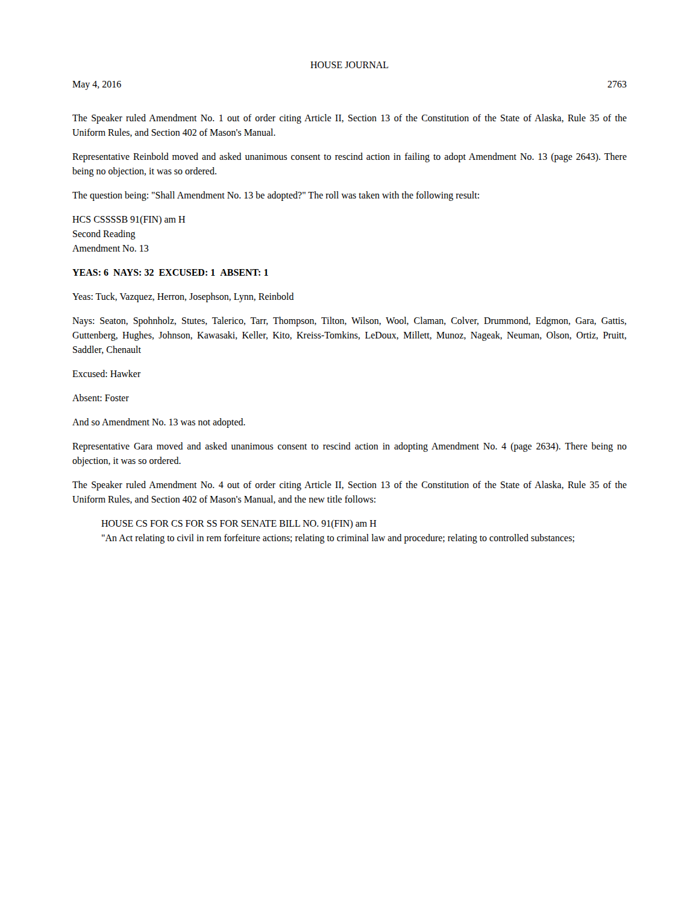HOUSE JOURNAL
May 4, 2016 2763
The Speaker ruled Amendment No. 1 out of order citing Article II, Section 13 of the Constitution of the State of Alaska, Rule 35 of the Uniform Rules, and Section 402 of Mason's Manual.
Representative Reinbold moved and asked unanimous consent to rescind action in failing to adopt Amendment No. 13 (page 2643). There being no objection, it was so ordered.
The question being: "Shall Amendment No. 13 be adopted?" The roll was taken with the following result:
HCS CSSSSB 91(FIN) am H
Second Reading
Amendment No. 13
YEAS: 6 NAYS: 32 EXCUSED: 1 ABSENT: 1
Yeas: Tuck, Vazquez, Herron, Josephson, Lynn, Reinbold
Nays: Seaton, Spohnholz, Stutes, Talerico, Tarr, Thompson, Tilton, Wilson, Wool, Claman, Colver, Drummond, Edgmon, Gara, Gattis, Guttenberg, Hughes, Johnson, Kawasaki, Keller, Kito, Kreiss-Tomkins, LeDoux, Millett, Munoz, Nageak, Neuman, Olson, Ortiz, Pruitt, Saddler, Chenault
Excused: Hawker
Absent: Foster
And so Amendment No. 13 was not adopted.
Representative Gara moved and asked unanimous consent to rescind action in adopting Amendment No. 4 (page 2634). There being no objection, it was so ordered.
The Speaker ruled Amendment No. 4 out of order citing Article II, Section 13 of the Constitution of the State of Alaska, Rule 35 of the Uniform Rules, and Section 402 of Mason's Manual, and the new title follows:
HOUSE CS FOR CS FOR SS FOR SENATE BILL NO. 91(FIN) am H
"An Act relating to civil in rem forfeiture actions; relating to criminal law and procedure; relating to controlled substances;